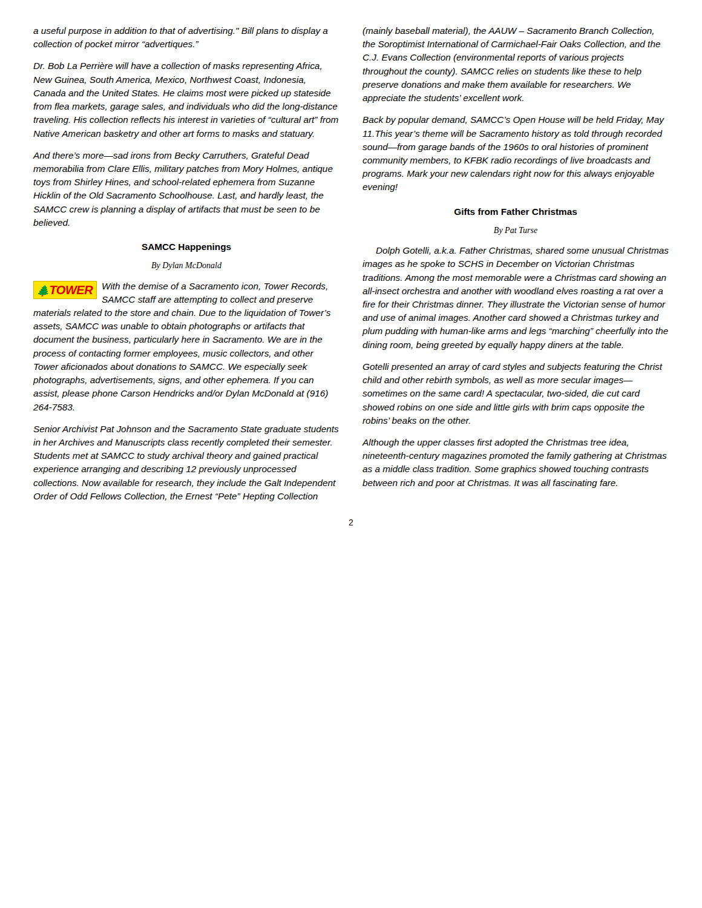a useful purpose in addition to that of advertising." Bill plans to display a collection of pocket mirror “advertiques.”
Dr. Bob La Perrière will have a collection of masks representing Africa, New Guinea, South America, Mexico, Northwest Coast, Indonesia, Canada and the United States. He claims most were picked up stateside from flea markets, garage sales, and individuals who did the long-distance traveling. His collection reflects his interest in varieties of “cultural art” from Native American basketry and other art forms to masks and statuary.
And there’s more—sad irons from Becky Carruthers, Grateful Dead memorabilia from Clare Ellis, military patches from Mory Holmes, antique toys from Shirley Hines, and school-related ephemera from Suzanne Hicklin of the Old Sacramento Schoolhouse. Last, and hardly least, the SAMCC crew is planning a display of artifacts that must be seen to be believed.
SAMCC Happenings
By Dylan McDonald
🌲TOWERWith the demise of a Sacramento icon, Tower Records, SAMCC staff are attempting to collect and preserve materials related to the store and chain. Due to the liquidation of Tower’s assets, SAMCC was unable to obtain photographs or artifacts that document the business, particularly here in Sacramento. We are in the process of contacting former employees, music collectors, and other Tower aficionados about donations to SAMCC. We especially seek photographs, advertisements, signs, and other ephemera. If you can assist, please phone Carson Hendricks and/or Dylan McDonald at (916) 264-7583.
Senior Archivist Pat Johnson and the Sacramento State graduate students in her Archives and Manuscripts class recently completed their semester. Students met at SAMCC to study archival theory and gained practical experience arranging and describing 12 previously unprocessed collections. Now available for research, they include the Galt Independent Order of Odd Fellows Collection, the Ernest “Pete” Hepting Collection (mainly baseball material), the AAUW – Sacramento Branch Collection, the Soroptimist International of Carmichael-Fair Oaks Collection, and the C.J. Evans Collection (environmental reports of various projects throughout the county). SAMCC relies on students like these to help preserve donations and make them available for researchers. We appreciate the students’ excellent work.
Back by popular demand, SAMCC’s Open House will be held Friday, May 11.This year’s theme will be Sacramento history as told through recorded sound—from garage bands of the 1960s to oral histories of prominent community members, to KFBK radio recordings of live broadcasts and programs. Mark your new calendars right now for this always enjoyable evening!
Gifts from Father Christmas
By Pat Turse
Dolph Gotelli, a.k.a. Father Christmas, shared some unusual Christmas images as he spoke to SCHS in December on Victorian Christmas traditions. Among the most memorable were a Christmas card showing an all-insect orchestra and another with woodland elves roasting a rat over a fire for their Christmas dinner. They illustrate the Victorian sense of humor and use of animal images. Another card showed a Christmas turkey and plum pudding with human-like arms and legs “marching” cheerfully into the dining room, being greeted by equally happy diners at the table.
Gotelli presented an array of card styles and subjects featuring the Christ child and other rebirth symbols, as well as more secular images—sometimes on the same card! A spectacular, two-sided, die cut card showed robins on one side and little girls with brim caps opposite the robins’ beaks on the other.
Although the upper classes first adopted the Christmas tree idea, nineteenth-century magazines promoted the family gathering at Christmas as a middle class tradition. Some graphics showed touching contrasts between rich and poor at Christmas. It was all fascinating fare.
2